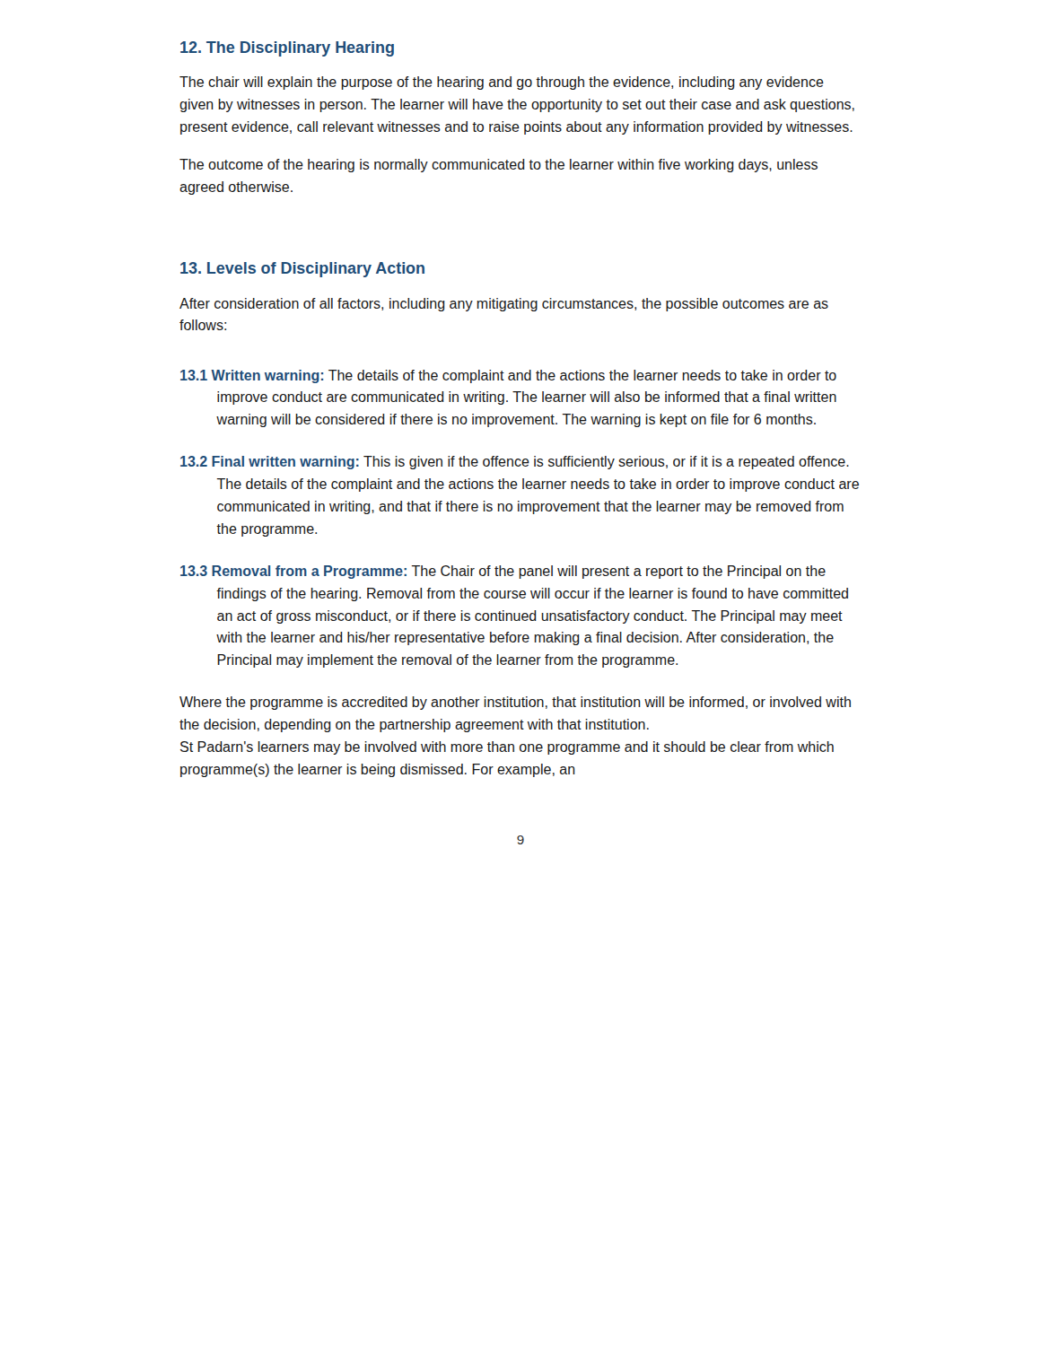12. The Disciplinary Hearing
The chair will explain the purpose of the hearing and go through the evidence, including any evidence given by witnesses in person. The learner will have the opportunity to set out their case and ask questions, present evidence, call relevant witnesses and to raise points about any information provided by witnesses.
The outcome of the hearing is normally communicated to the learner within five working days, unless agreed otherwise.
13. Levels of Disciplinary Action
After consideration of all factors, including any mitigating circumstances, the possible outcomes are as follows:
13.1 Written warning: The details of the complaint and the actions the learner needs to take in order to improve conduct are communicated in writing. The learner will also be informed that a final written warning will be considered if there is no improvement. The warning is kept on file for 6 months.
13.2 Final written warning: This is given if the offence is sufficiently serious, or if it is a repeated offence. The details of the complaint and the actions the learner needs to take in order to improve conduct are communicated in writing, and that if there is no improvement that the learner may be removed from the programme.
13.3 Removal from a Programme: The Chair of the panel will present a report to the Principal on the findings of the hearing. Removal from the course will occur if the learner is found to have committed an act of gross misconduct, or if there is continued unsatisfactory conduct. The Principal may meet with the learner and his/her representative before making a final decision. After consideration, the Principal may implement the removal of the learner from the programme.
Where the programme is accredited by another institution, that institution will be informed, or involved with the decision, depending on the partnership agreement with that institution.
St Padarn's learners may be involved with more than one programme and it should be clear from which programme(s) the learner is being dismissed. For example, an
9